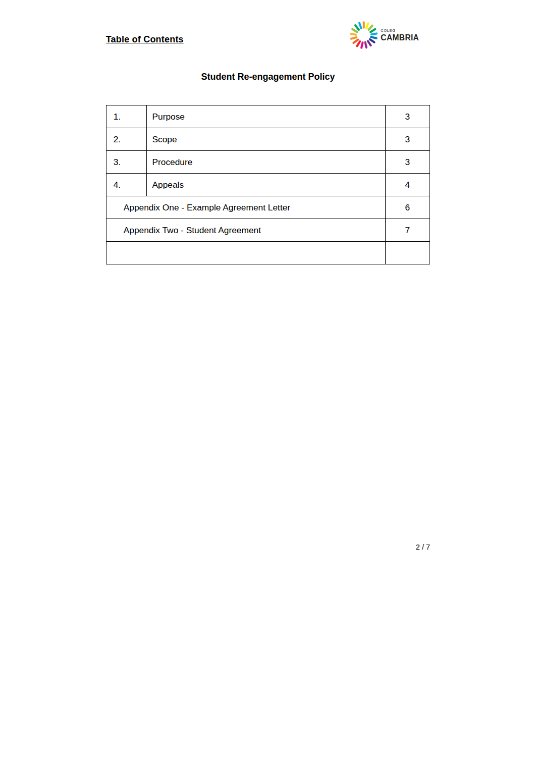COLEG CAMBRIA
Table of Contents
Student Re-engagement Policy
| 1. | Purpose | 3 |
| 2. | Scope | 3 |
| 3. | Procedure | 3 |
| 4. | Appeals | 4 |
| Appendix One - Example Agreement Letter | 6 |
| Appendix Two - Student Agreement | 7 |
2 / 7